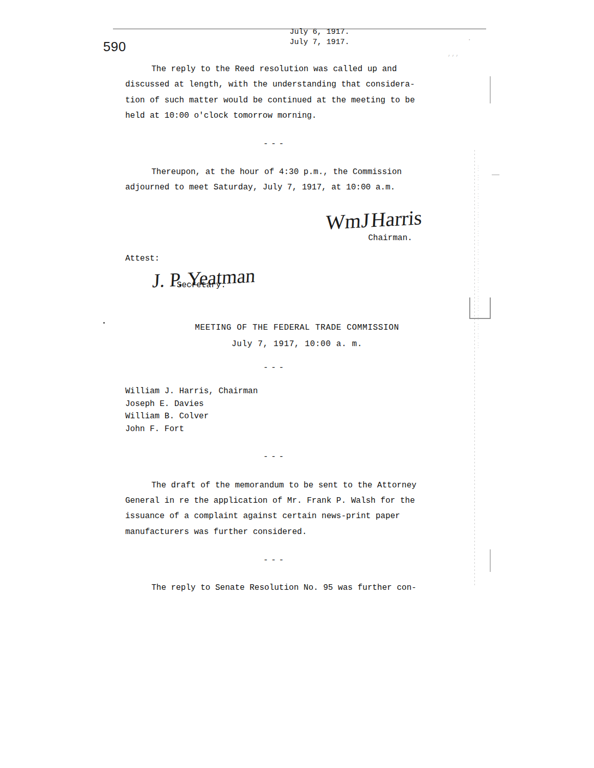590
July 6, 1917.
July 7, 1917.
.      
’’’
··· ··· ··· ··· ··· ··· ··· ··· ··· ··· ··· ··· ··· ··· ··· ··· ··· ··· ··· ···
The reply to the Reed resolution was called up and discussed at length, with the understanding that considera‑ tion of such matter would be continued at the meeting to be held at 10:00 o'clock tomorrow morning.
---
Thereupon, at the hour of 4:30 p.m., the Commission adjourned to meet Saturday, July 7, 1917, at 10:00 a.m.
Wm J Harris Chairman.
Attest: J. P. Yeatman Secretary.
MEETING OF THE FEDERAL TRADE COMMISSION
July 7, 1917, 10:00 a. m.
---
William J. Harris, Chairman
Joseph E. Davies
William B. Colver
John F. Fort
---
The draft of the memorandum to be sent to the Attorney General in re the application of Mr. Frank P. Walsh for the issuance of a complaint against certain news-print paper manufacturers was further considered.
---
The reply to Senate Resolution No. 95 was further con‑